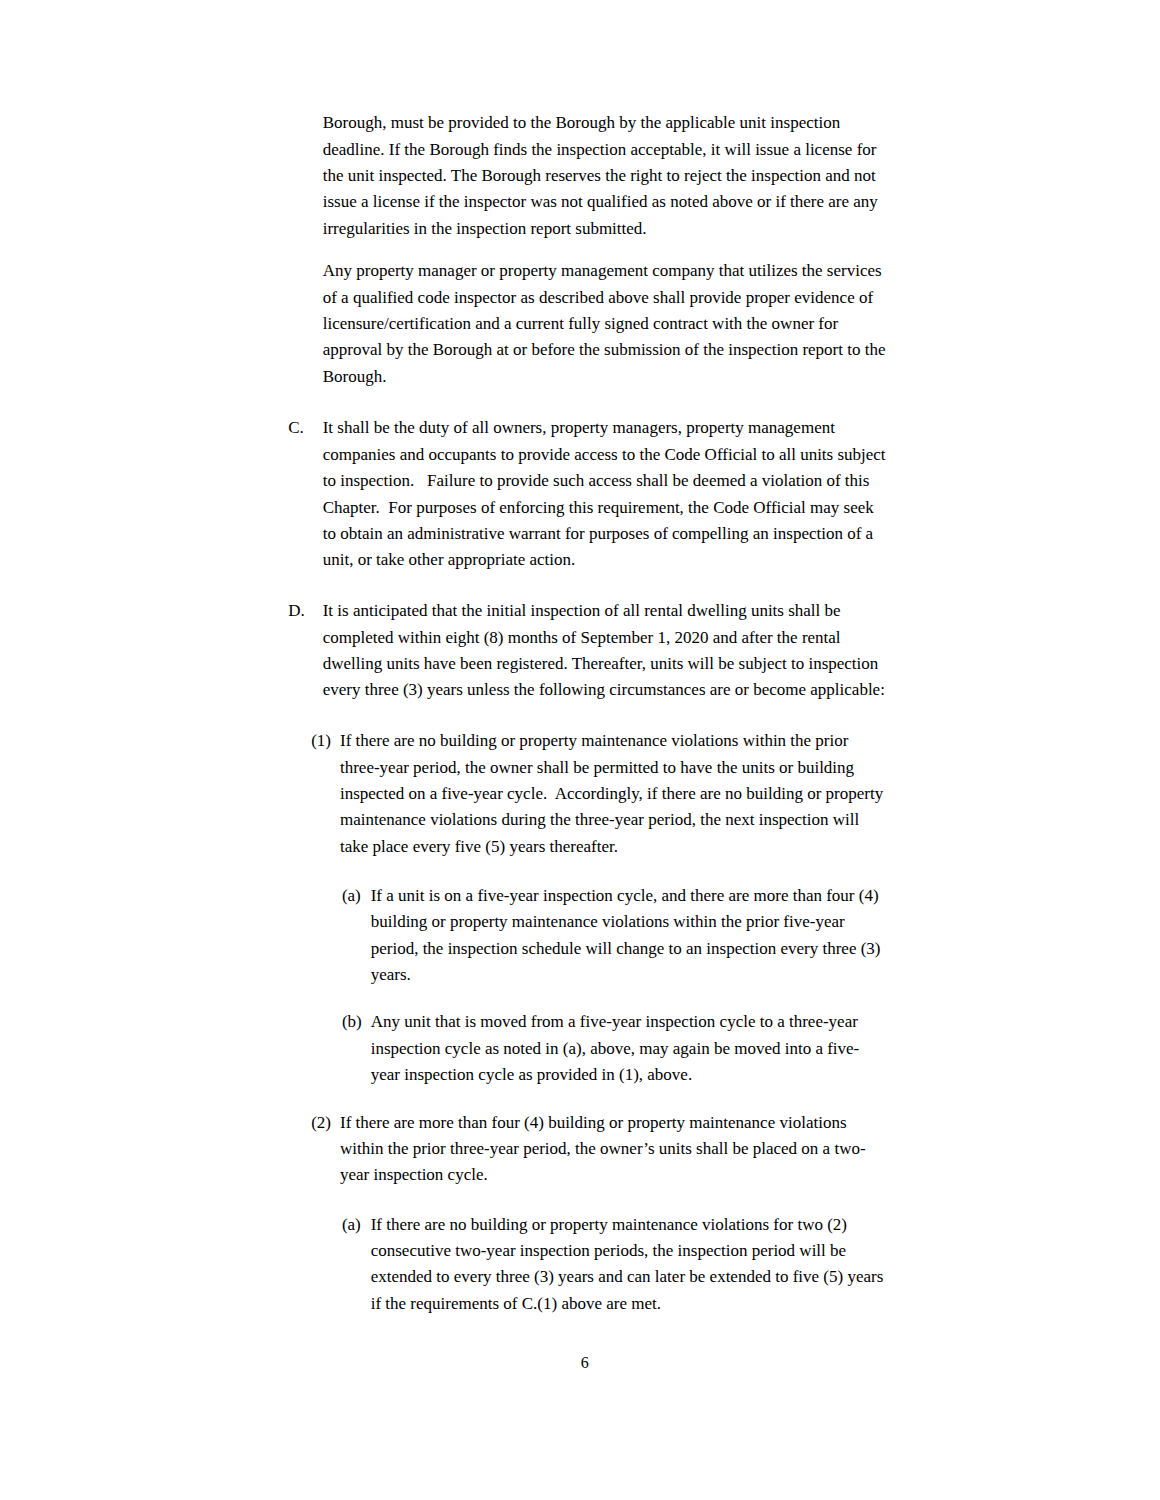Borough, must be provided to the Borough by the applicable unit inspection deadline. If the Borough finds the inspection acceptable, it will issue a license for the unit inspected. The Borough reserves the right to reject the inspection and not issue a license if the inspector was not qualified as noted above or if there are any irregularities in the inspection report submitted.
Any property manager or property management company that utilizes the services of a qualified code inspector as described above shall provide proper evidence of licensure/certification and a current fully signed contract with the owner for approval by the Borough at or before the submission of the inspection report to the Borough.
C.
It shall be the duty of all owners, property managers, property management companies and occupants to provide access to the Code Official to all units subject to inspection. Failure to provide such access shall be deemed a violation of this Chapter. For purposes of enforcing this requirement, the Code Official may seek to obtain an administrative warrant for purposes of compelling an inspection of a unit, or take other appropriate action.
D.
It is anticipated that the initial inspection of all rental dwelling units shall be completed within eight (8) months of September 1, 2020 and after the rental dwelling units have been registered. Thereafter, units will be subject to inspection every three (3) years unless the following circumstances are or become applicable:
(1)
If there are no building or property maintenance violations within the prior three-year period, the owner shall be permitted to have the units or building inspected on a five-year cycle. Accordingly, if there are no building or property maintenance violations during the three-year period, the next inspection will take place every five (5) years thereafter.
(a)
If a unit is on a five-year inspection cycle, and there are more than four (4) building or property maintenance violations within the prior five-year period, the inspection schedule will change to an inspection every three (3) years.
(b)
Any unit that is moved from a five-year inspection cycle to a three-year inspection cycle as noted in (a), above, may again be moved into a five-year inspection cycle as provided in (1), above.
(2)
If there are more than four (4) building or property maintenance violations within the prior three-year period, the owner’s units shall be placed on a two-year inspection cycle.
(a)
If there are no building or property maintenance violations for two (2) consecutive two-year inspection periods, the inspection period will be extended to every three (3) years and can later be extended to five (5) years if the requirements of C.(1) above are met.
6